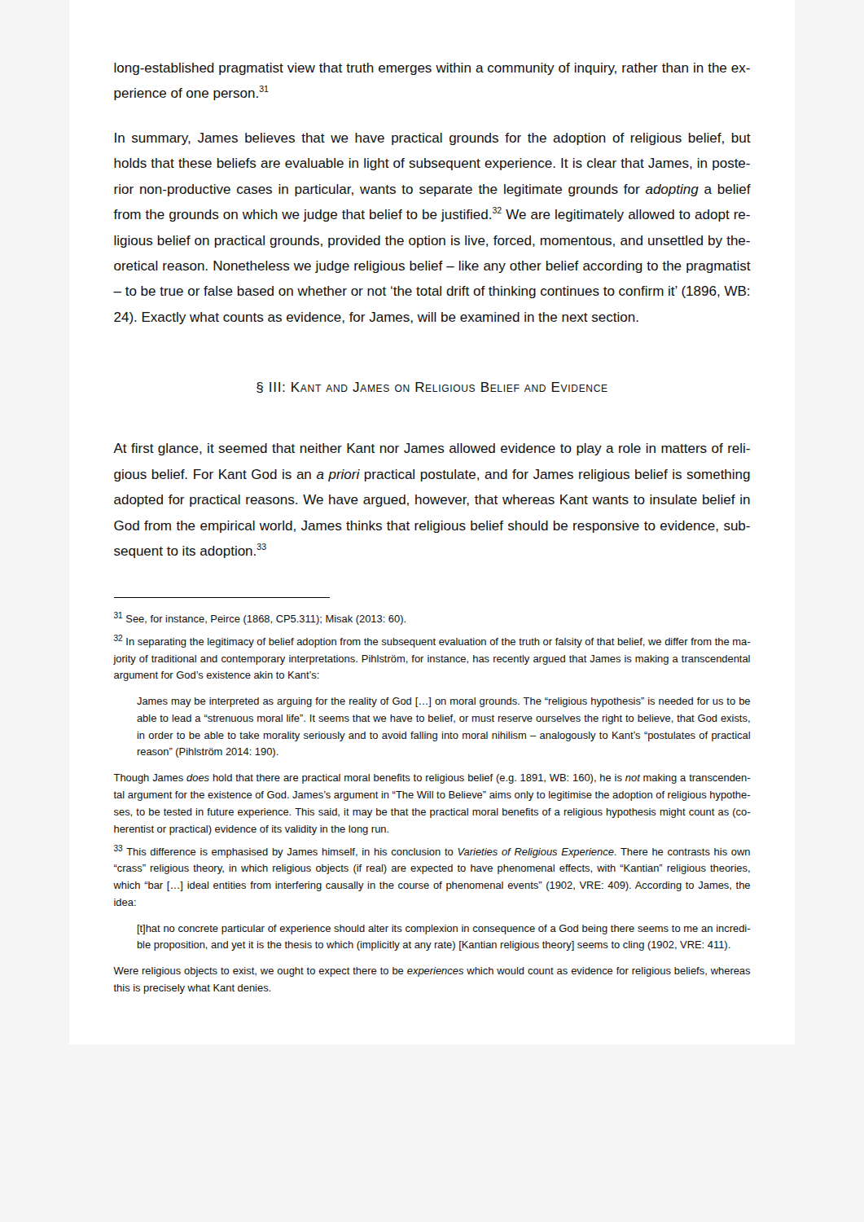long-established pragmatist view that truth emerges within a community of inquiry, rather than in the experience of one person.31
In summary, James believes that we have practical grounds for the adoption of religious belief, but holds that these beliefs are evaluable in light of subsequent experience. It is clear that James, in posterior non-productive cases in particular, wants to separate the legitimate grounds for adopting a belief from the grounds on which we judge that belief to be justified.32 We are legitimately allowed to adopt religious belief on practical grounds, provided the option is live, forced, momentous, and unsettled by theoretical reason. Nonetheless we judge religious belief – like any other belief according to the pragmatist – to be true or false based on whether or not ‘the total drift of thinking continues to confirm it’ (1896, WB: 24). Exactly what counts as evidence, for James, will be examined in the next section.
§ III: Kant and James on Religious Belief and Evidence
At first glance, it seemed that neither Kant nor James allowed evidence to play a role in matters of religious belief. For Kant God is an a priori practical postulate, and for James religious belief is something adopted for practical reasons. We have argued, however, that whereas Kant wants to insulate belief in God from the empirical world, James thinks that religious belief should be responsive to evidence, subsequent to its adoption.33
31 See, for instance, Peirce (1868, CP5.311); Misak (2013: 60).
32 In separating the legitimacy of belief adoption from the subsequent evaluation of the truth or falsity of that belief, we differ from the majority of traditional and contemporary interpretations. Pihlström, for instance, has recently argued that James is making a transcendental argument for God’s existence akin to Kant’s:
James may be interpreted as arguing for the reality of God […] on moral grounds. The “religious hypothesis” is needed for us to be able to lead a “strenuous moral life”. It seems that we have to belief, or must reserve ourselves the right to believe, that God exists, in order to be able to take morality seriously and to avoid falling into moral nihilism – analogously to Kant’s “postulates of practical reason” (Pihlström 2014: 190).
Though James does hold that there are practical moral benefits to religious belief (e.g. 1891, WB: 160), he is not making a transcendental argument for the existence of God. James’s argument in “The Will to Believe” aims only to legitimise the adoption of religious hypotheses, to be tested in future experience. This said, it may be that the practical moral benefits of a religious hypothesis might count as (coherentist or practical) evidence of its validity in the long run.
33 This difference is emphasised by James himself, in his conclusion to Varieties of Religious Experience. There he contrasts his own “crass” religious theory, in which religious objects (if real) are expected to have phenomenal effects, with “Kantian” religious theories, which “bar […] ideal entities from interfering causally in the course of phenomenal events” (1902, VRE: 409). According to James, the idea:
[t]hat no concrete particular of experience should alter its complexion in consequence of a God being there seems to me an incredible proposition, and yet it is the thesis to which (implicitly at any rate) [Kantian religious theory] seems to cling (1902, VRE: 411).
Were religious objects to exist, we ought to expect there to be experiences which would count as evidence for religious beliefs, whereas this is precisely what Kant denies.